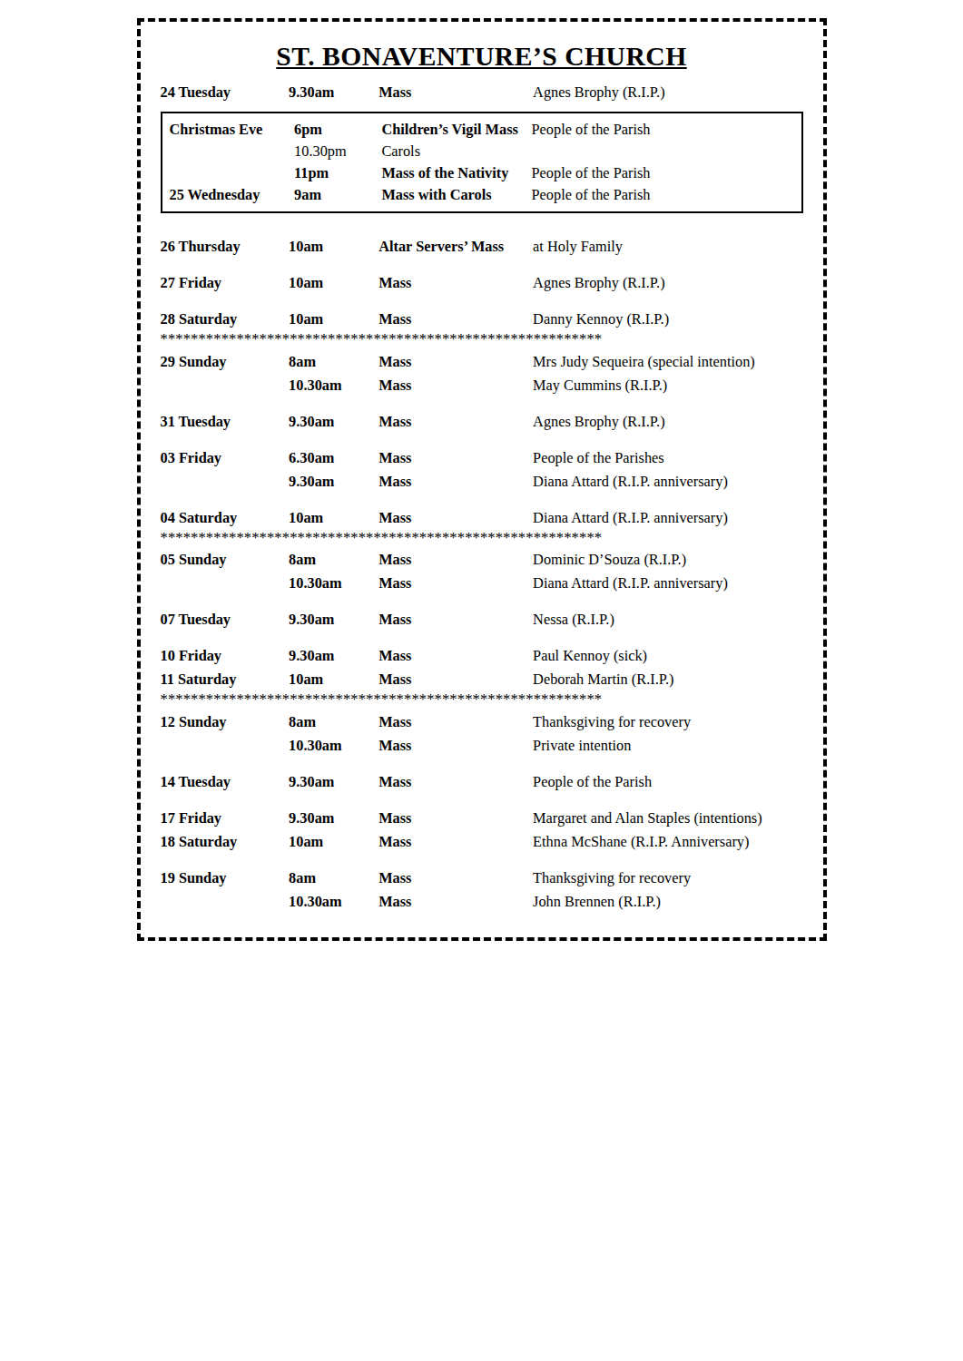ST. BONAVENTURE’S CHURCH
| 24 Tuesday | 9.30am | Mass | Agnes Brophy (R.I.P.) |
| Christmas Eve | 6pm | Children’s Vigil Mass | People of the Parish |
| | 10.30pm | Carols | |
| | 11pm | Mass of the Nativity | People of the Parish |
| 25 Wednesday | 9am | Mass with Carols | People of the Parish |
| 26 Thursday | 10am | Altar Servers’ Mass | at Holy Family |
| 27 Friday | 10am | Mass | Agnes Brophy (R.I.P.) |
| 28 Saturday | 10am | Mass | Danny Kennoy (R.I.P.) |
**********************************************************
| 29 Sunday | 8am | Mass | Mrs Judy Sequeira (special intention) |
| | 10.30am | Mass | May Cummins (R.I.P.) |
| 31 Tuesday | 9.30am | Mass | Agnes Brophy (R.I.P.) |
| 03 Friday | 6.30am | Mass | People of the Parishes |
| | 9.30am | Mass | Diana Attard (R.I.P. anniversary) |
| 04 Saturday | 10am | Mass | Diana Attard (R.I.P. anniversary) |
**********************************************************
| 05 Sunday | 8am | Mass | Dominic D’Souza (R.I.P.) |
| | 10.30am | Mass | Diana Attard (R.I.P. anniversary) |
| 07 Tuesday | 9.30am | Mass | Nessa (R.I.P.) |
| 10 Friday | 9.30am | Mass | Paul Kennoy (sick) |
| 11 Saturday | 10am | Mass | Deborah Martin (R.I.P.) |
**********************************************************
| 12 Sunday | 8am | Mass | Thanksgiving for recovery |
| | 10.30am | Mass | Private intention |
| 14 Tuesday | 9.30am | Mass | People of the Parish |
| 17 Friday | 9.30am | Mass | Margaret and Alan Staples (intentions) |
| 18 Saturday | 10am | Mass | Ethna McShane (R.I.P. Anniversary) |
| 19 Sunday | 8am | Mass | Thanksgiving for recovery |
| | 10.30am | Mass | John Brennen (R.I.P.) |